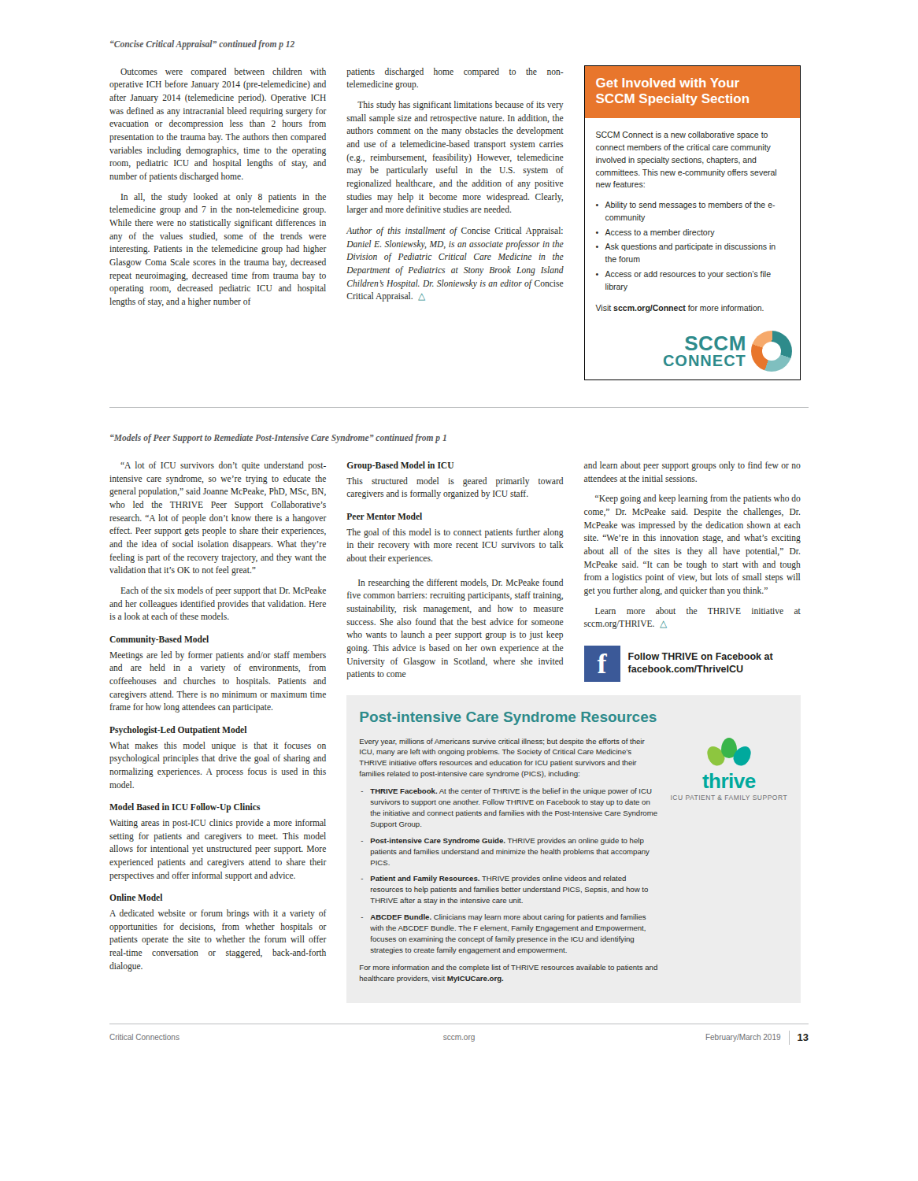“Concise Critical Appraisal” continued from p 12
Outcomes were compared between children with operative ICH before January 2014 (pre-telemedicine) and after January 2014 (telemedicine period). Operative ICH was defined as any intracranial bleed requiring surgery for evacuation or decompression less than 2 hours from presentation to the trauma bay. The authors then compared variables including demographics, time to the operating room, pediatric ICU and hospital lengths of stay, and number of patients discharged home.
In all, the study looked at only 8 patients in the telemedicine group and 7 in the non-telemedicine group. While there were no statistically significant differences in any of the values studied, some of the trends were interesting. Patients in the telemedicine group had higher Glasgow Coma Scale scores in the trauma bay, decreased repeat neuroimaging, decreased time from trauma bay to operating room, decreased pediatric ICU and hospital lengths of stay, and a higher number of
patients discharged home compared to the non-telemedicine group.
This study has significant limitations because of its very small sample size and retrospective nature. In addition, the authors comment on the many obstacles the development and use of a telemedicine-based transport system carries (e.g., reimbursement, feasibility) However, telemedicine may be particularly useful in the U.S. system of regionalized healthcare, and the addition of any positive studies may help it become more widespread. Clearly, larger and more definitive studies are needed.
Author of this installment of Concise Critical Appraisal: Daniel E. Sloniewsky, MD, is an associate professor in the Division of Pediatric Critical Care Medicine in the Department of Pediatrics at Stony Brook Long Island Children’s Hospital. Dr. Sloniewsky is an editor of Concise Critical Appraisal. △
Get Involved with Your
SCCM Specialty Section
SCCM Connect is a new collaborative space to connect members of the critical care community involved in specialty sections, chapters, and committees. This new e-community offers several new features:
Ability to send messages to members of the e-community
Access to a member directory
Ask questions and participate in discussions in the forum
Access or add resources to your section’s file library
Visit sccm.org/Connect for more information.
SCCM
CONNECT
“Models of Peer Support to Remediate Post-Intensive Care Syndrome” continued from p 1
“A lot of ICU survivors don’t quite understand post-intensive care syndrome, so we’re trying to educate the general population,” said Joanne McPeake, PhD, MSc, BN, who led the THRIVE Peer Support Collaborative’s research. “A lot of people don’t know there is a hangover effect. Peer support gets people to share their experiences, and the idea of social isolation disappears. What they’re feeling is part of the recovery trajectory, and they want the validation that it’s OK to not feel great.”
Each of the six models of peer support that Dr. McPeake and her colleagues identified provides that validation. Here is a look at each of these models.
Community-Based Model
Meetings are led by former patients and/or staff members and are held in a variety of environments, from coffeehouses and churches to hospitals. Patients and caregivers attend. There is no minimum or maximum time frame for how long attendees can participate.
Psychologist-Led Outpatient Model
What makes this model unique is that it focuses on psychological principles that drive the goal of sharing and normalizing experiences. A process focus is used in this model.
Model Based in ICU Follow-Up Clinics
Waiting areas in post-ICU clinics provide a more informal setting for patients and caregivers to meet. This model allows for intentional yet unstructured peer support. More experienced patients and caregivers attend to share their perspectives and offer informal support and advice.
Online Model
A dedicated website or forum brings with it a variety of opportunities for decisions, from whether hospitals or patients operate the site to whether the forum will offer real-time conversation or staggered, back-and-forth dialogue.
Group-Based Model in ICU
This structured model is geared primarily toward caregivers and is formally organized by ICU staff.
Peer Mentor Model
The goal of this model is to connect patients further along in their recovery with more recent ICU survivors to talk about their experiences.
In researching the different models, Dr. McPeake found five common barriers: recruiting participants, staff training, sustainability, risk management, and how to measure success. She also found that the best advice for someone who wants to launch a peer support group is to just keep going. This advice is based on her own experience at the University of Glasgow in Scotland, where she invited patients to come
Post-intensive Care Syndrome Resources
Every year, millions of Americans survive critical illness; but despite the efforts of their ICU, many are left with ongoing problems. The Society of Critical Care Medicine’s THRIVE initiative offers resources and education for ICU patient survivors and their families related to post-intensive care syndrome (PICS), including:
THRIVE Facebook. At the center of THRIVE is the belief in the unique power of ICU survivors to support one another. Follow THRIVE on Facebook to stay up to date on the initiative and connect patients and families with the Post-Intensive Care Syndrome Support Group.
Post-intensive Care Syndrome Guide. THRIVE provides an online guide to help patients and families understand and minimize the health problems that accompany PICS.
Patient and Family Resources. THRIVE provides online videos and related resources to help patients and families better understand PICS, Sepsis, and how to THRIVE after a stay in the intensive care unit.
ABCDEF Bundle. Clinicians may learn more about caring for patients and families with the ABCDEF Bundle. The F element, Family Engagement and Empowerment, focuses on examining the concept of family presence in the ICU and identifying strategies to create family engagement and empowerment.
For more information and the complete list of THRIVE resources available to patients and healthcare providers, visit MyICUCare.org.
thrive
ICU PATIENT & FAMILY SUPPORT
and learn about peer support groups only to find few or no attendees at the initial sessions.
“Keep going and keep learning from the patients who do come,” Dr. McPeake said. Despite the challenges, Dr. McPeake was impressed by the dedication shown at each site. “We’re in this innovation stage, and what’s exciting about all of the sites is they all have potential,” Dr. McPeake said. “It can be tough to start with and tough from a logistics point of view, but lots of small steps will get you further along, and quicker than you think.”
Learn more about the THRIVE initiative at sccm.org/THRIVE. △
f
Follow THRIVE on Facebook at
facebook.com/ThriveICU
Critical Connections
sccm.org
February/March 2019 13